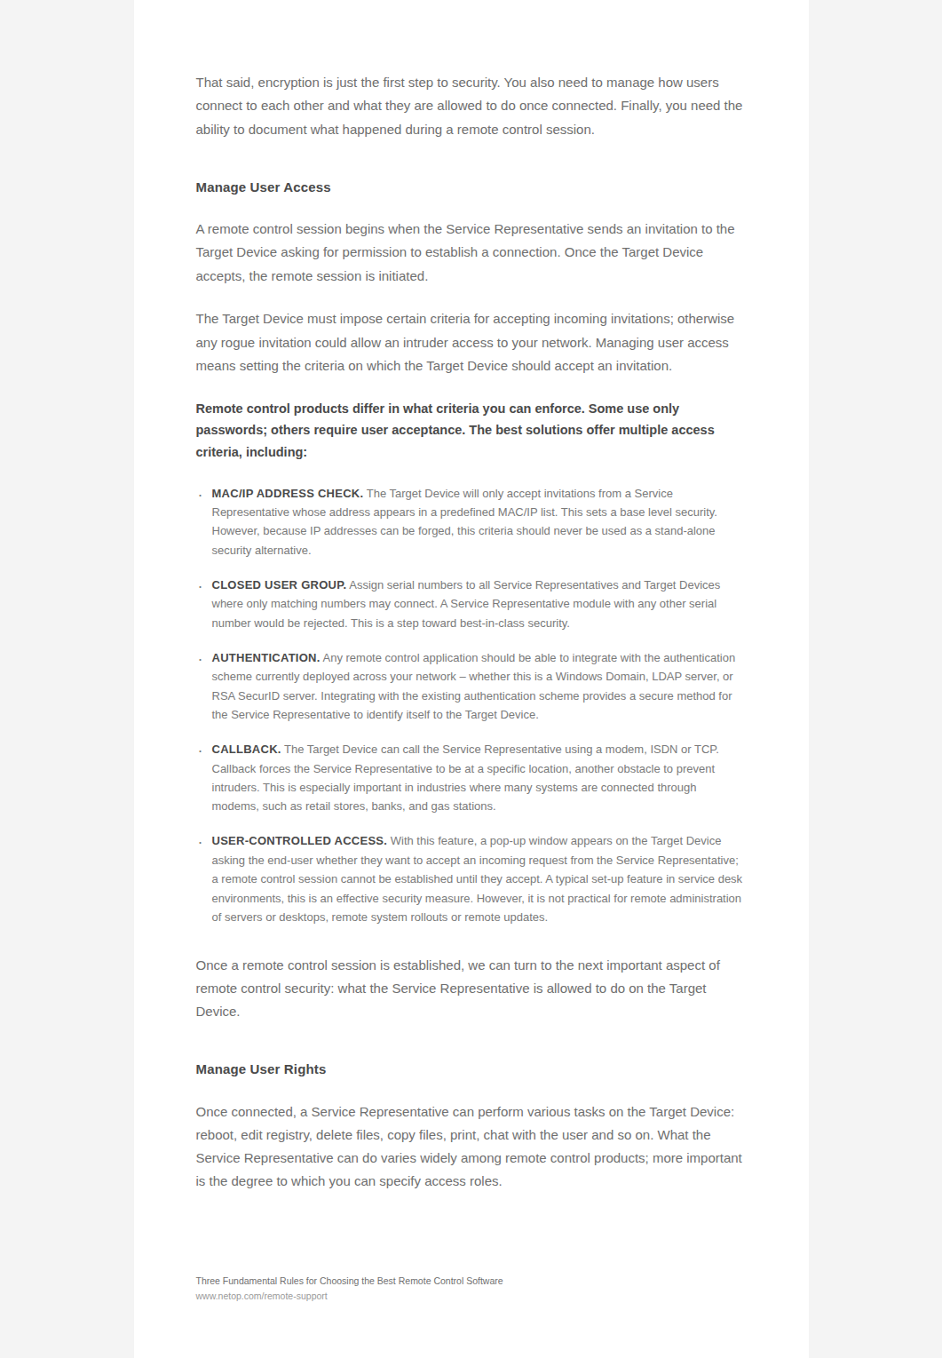That said, encryption is just the first step to security. You also need to manage how users connect to each other and what they are allowed to do once connected. Finally, you need the ability to document what happened during a remote control session.
Manage User Access
A remote control session begins when the Service Representative sends an invitation to the Target Device asking for permission to establish a connection. Once the Target Device accepts, the remote session is initiated.
The Target Device must impose certain criteria for accepting incoming invitations; otherwise any rogue invitation could allow an intruder access to your network. Managing user access means setting the criteria on which the Target Device should accept an invitation.
Remote control products differ in what criteria you can enforce. Some use only passwords; others require user acceptance. The best solutions offer multiple access criteria, including:
MAC/IP address check. The Target Device will only accept invitations from a Service Representative whose address appears in a predefined MAC/IP list. This sets a base level security. However, because IP addresses can be forged, this criteria should never be used as a stand-alone security alternative.
Closed user group. Assign serial numbers to all Service Representatives and Target Devices where only matching numbers may connect. A Service Representative module with any other serial number would be rejected. This is a step toward best-in-class security.
Authentication. Any remote control application should be able to integrate with the authentication scheme currently deployed across your network – whether this is a Windows Domain, LDAP server, or RSA SecurID server. Integrating with the existing authentication scheme provides a secure method for the Service Representative to identify itself to the Target Device.
Callback. The Target Device can call the Service Representative using a modem, ISDN or TCP. Callback forces the Service Representative to be at a specific location, another obstacle to prevent intruders. This is especially important in industries where many systems are connected through modems, such as retail stores, banks, and gas stations.
User-controlled access. With this feature, a pop-up window appears on the Target Device asking the end-user whether they want to accept an incoming request from the Service Representative; a remote control session cannot be established until they accept. A typical set-up feature in service desk environments, this is an effective security measure. However, it is not practical for remote administration of servers or desktops, remote system rollouts or remote updates.
Once a remote control session is established, we can turn to the next important aspect of remote control security: what the Service Representative is allowed to do on the Target Device.
Manage User Rights
Once connected, a Service Representative can perform various tasks on the Target Device: reboot, edit registry, delete files, copy files, print, chat with the user and so on. What the Service Representative can do varies widely among remote control products; more important is the degree to which you can specify access roles.
Three Fundamental Rules for Choosing the Best Remote Control Software
www.netop.com/remote-support